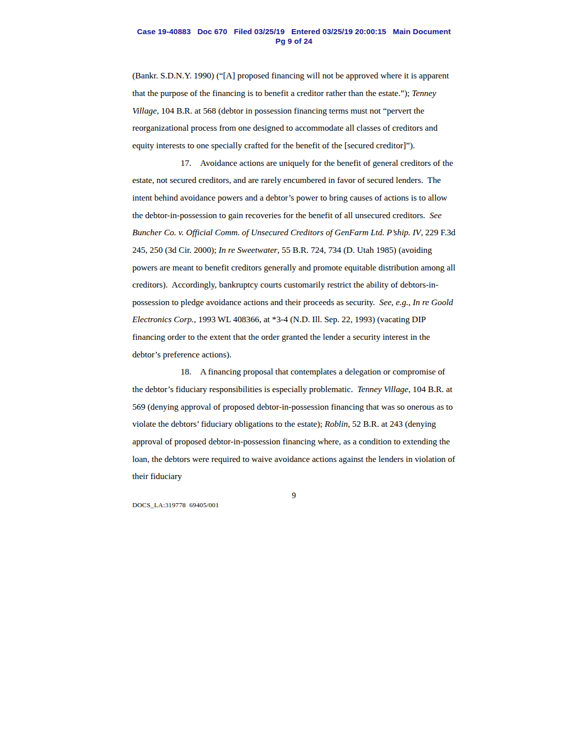Case 19-40883 Doc 670 Filed 03/25/19 Entered 03/25/19 20:00:15 Main Document Pg 9 of 24
(Bankr. S.D.N.Y. 1990) (“[A] proposed financing will not be approved where it is apparent that the purpose of the financing is to benefit a creditor rather than the estate.”); Tenney Village, 104 B.R. at 568 (debtor in possession financing terms must not “pervert the reorganizational process from one designed to accommodate all classes of creditors and equity interests to one specially crafted for the benefit of the [secured creditor]”).
17. Avoidance actions are uniquely for the benefit of general creditors of the estate, not secured creditors, and are rarely encumbered in favor of secured lenders. The intent behind avoidance powers and a debtor’s power to bring causes of actions is to allow the debtor-in-possession to gain recoveries for the benefit of all unsecured creditors. See Buncher Co. v. Official Comm. of Unsecured Creditors of GenFarm Ltd. P’ship. IV, 229 F.3d 245, 250 (3d Cir. 2000); In re Sweetwater, 55 B.R. 724, 734 (D. Utah 1985) (avoiding powers are meant to benefit creditors generally and promote equitable distribution among all creditors). Accordingly, bankruptcy courts customarily restrict the ability of debtors-in-possession to pledge avoidance actions and their proceeds as security. See, e.g., In re Goold Electronics Corp., 1993 WL 408366, at *3-4 (N.D. Ill. Sep. 22, 1993) (vacating DIP financing order to the extent that the order granted the lender a security interest in the debtor’s preference actions).
18. A financing proposal that contemplates a delegation or compromise of the debtor’s fiduciary responsibilities is especially problematic. Tenney Village, 104 B.R. at 569 (denying approval of proposed debtor-in-possession financing that was so onerous as to violate the debtors’ fiduciary obligations to the estate); Roblin, 52 B.R. at 243 (denying approval of proposed debtor-in-possession financing where, as a condition to extending the loan, the debtors were required to waive avoidance actions against the lenders in violation of their fiduciary
9
DOCS_LA:319778 69405/001